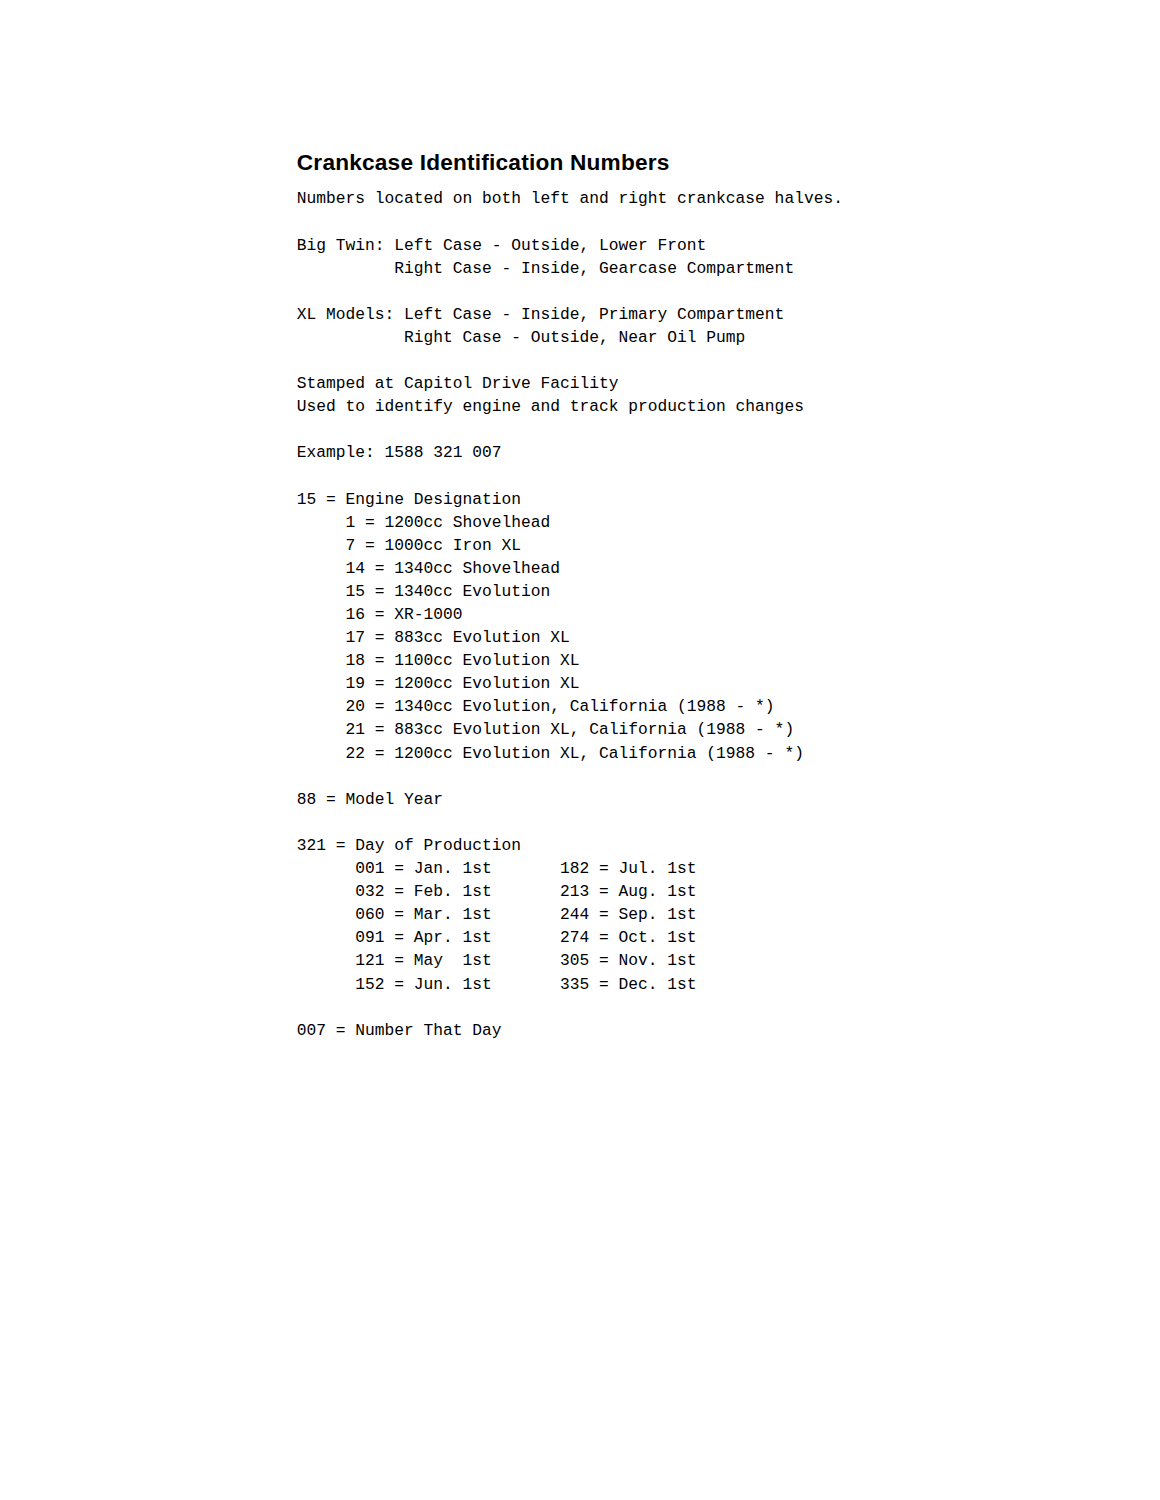Crankcase Identification Numbers
Numbers located on both left and right crankcase halves.

Big Twin: Left Case - Outside, Lower Front
          Right Case - Inside, Gearcase Compartment

XL Models: Left Case - Inside, Primary Compartment
           Right Case - Outside, Near Oil Pump

Stamped at Capitol Drive Facility
Used to identify engine and track production changes

Example: 1588 321 007

15 = Engine Designation
     1 = 1200cc Shovelhead
     7 = 1000cc Iron XL
     14 = 1340cc Shovelhead
     15 = 1340cc Evolution
     16 = XR-1000
     17 = 883cc Evolution XL
     18 = 1100cc Evolution XL
     19 = 1200cc Evolution XL
     20 = 1340cc Evolution, California (1988 - *)
     21 = 883cc Evolution XL, California (1988 - *)
     22 = 1200cc Evolution XL, California (1988 - *)

88 = Model Year

321 = Day of Production
      001 = Jan. 1st       182 = Jul. 1st
      032 = Feb. 1st       213 = Aug. 1st
      060 = Mar. 1st       244 = Sep. 1st
      091 = Apr. 1st       274 = Oct. 1st
      121 = May  1st       305 = Nov. 1st
      152 = Jun. 1st       335 = Dec. 1st

007 = Number That Day